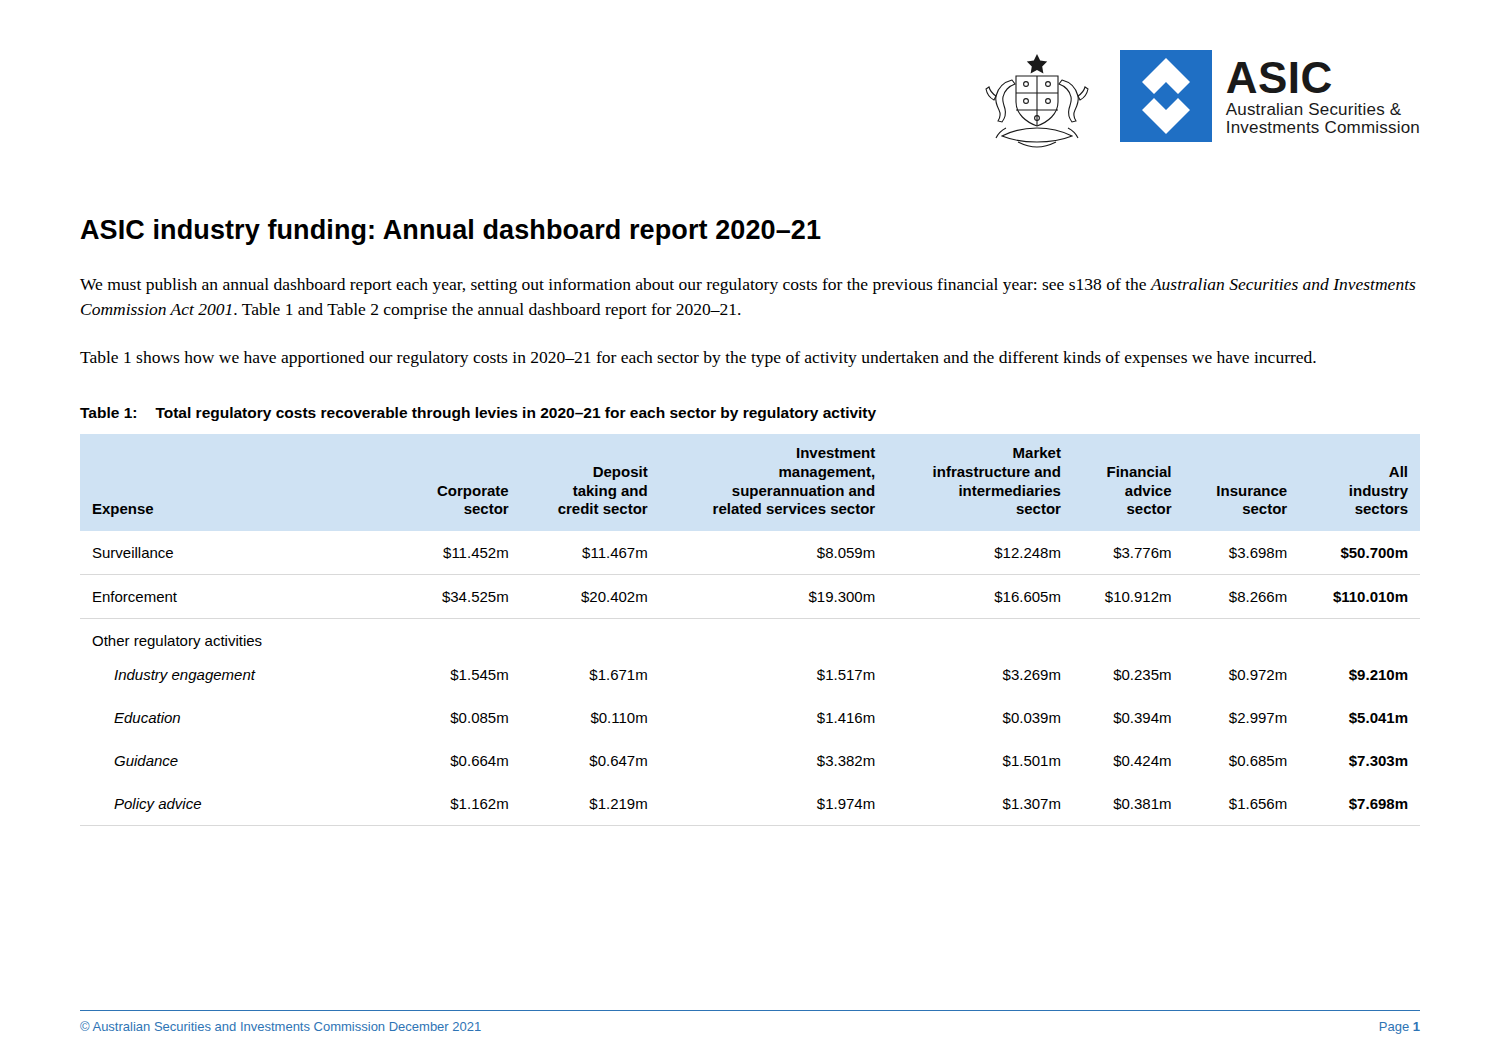ASIC Australian Securities & Investments Commission
ASIC industry funding: Annual dashboard report 2020–21
We must publish an annual dashboard report each year, setting out information about our regulatory costs for the previous financial year: see s138 of the Australian Securities and Investments Commission Act 2001. Table 1 and Table 2 comprise the annual dashboard report for 2020–21.
Table 1 shows how we have apportioned our regulatory costs in 2020–21 for each sector by the type of activity undertaken and the different kinds of expenses we have incurred.
Table 1: Total regulatory costs recoverable through levies in 2020–21 for each sector by regulatory activity
| Expense | Corporate sector | Deposit taking and credit sector | Investment management, superannuation and related services sector | Market infrastructure and intermediaries sector | Financial advice sector | Insurance sector | All industry sectors |
| --- | --- | --- | --- | --- | --- | --- | --- |
| Surveillance | $11.452m | $11.467m | $8.059m | $12.248m | $3.776m | $3.698m | $50.700m |
| Enforcement | $34.525m | $20.402m | $19.300m | $16.605m | $10.912m | $8.266m | $110.010m |
| Other regulatory activities | | | | | | | |
| Industry engagement | $1.545m | $1.671m | $1.517m | $3.269m | $0.235m | $0.972m | $9.210m |
| Education | $0.085m | $0.110m | $1.416m | $0.039m | $0.394m | $2.997m | $5.041m |
| Guidance | $0.664m | $0.647m | $3.382m | $1.501m | $0.424m | $0.685m | $7.303m |
| Policy advice | $1.162m | $1.219m | $1.974m | $1.307m | $0.381m | $1.656m | $7.698m |
© Australian Securities and Investments Commission December 2021
Page 1